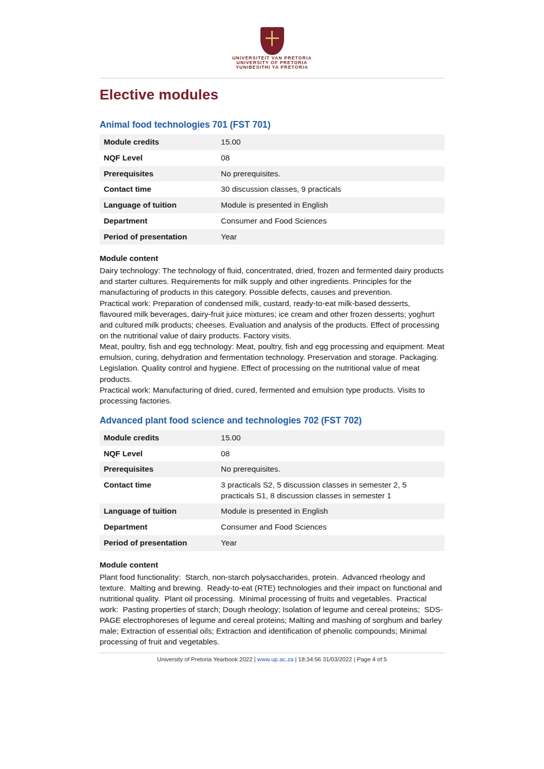Universiteit van Pretoria University of Pretoria Yunibesithi ya Pretoria
Elective modules
Animal food technologies 701 (FST 701)
| Module credits | 15.00 |
| NQF Level | 08 |
| Prerequisites | No prerequisites. |
| Contact time | 30 discussion classes, 9 practicals |
| Language of tuition | Module is presented in English |
| Department | Consumer and Food Sciences |
| Period of presentation | Year |
Module content
Dairy technology: The technology of fluid, concentrated, dried, frozen and fermented dairy products and starter cultures. Requirements for milk supply and other ingredients. Principles for the manufacturing of products in this category. Possible defects, causes and prevention.
Practical work: Preparation of condensed milk, custard, ready-to-eat milk-based desserts, flavoured milk beverages, dairy-fruit juice mixtures; ice cream and other frozen desserts; yoghurt and cultured milk products; cheeses. Evaluation and analysis of the products. Effect of processing on the nutritional value of dairy products. Factory visits.
Meat, poultry, fish and egg technology: Meat, poultry, fish and egg processing and equipment. Meat emulsion, curing, dehydration and fermentation technology. Preservation and storage. Packaging. Legislation. Quality control and hygiene. Effect of processing on the nutritional value of meat products.
Practical work: Manufacturing of dried, cured, fermented and emulsion type products. Visits to processing factories.
Advanced plant food science and technologies 702 (FST 702)
| Module credits | 15.00 |
| NQF Level | 08 |
| Prerequisites | No prerequisites. |
| Contact time | 3 practicals S2, 5 discussion classes in semester 2, 5 practicals S1, 8 discussion classes in semester 1 |
| Language of tuition | Module is presented in English |
| Department | Consumer and Food Sciences |
| Period of presentation | Year |
Module content
Plant food functionality: Starch, non-starch polysaccharides, protein. Advanced rheology and texture. Malting and brewing. Ready-to-eat (RTE) technologies and their impact on functional and nutritional quality. Plant oil processing. Minimal processing of fruits and vegetables. Practical work: Pasting properties of starch; Dough rheology; Isolation of legume and cereal proteins; SDS-PAGE electrophoreses of legume and cereal proteins; Malting and mashing of sorghum and barley male; Extraction of essential oils; Extraction and identification of phenolic compounds; Minimal processing of fruit and vegetables.
University of Pretoria Yearbook 2022 | www.up.ac.za | 18:34:56 31/03/2022 | Page 4 of 5